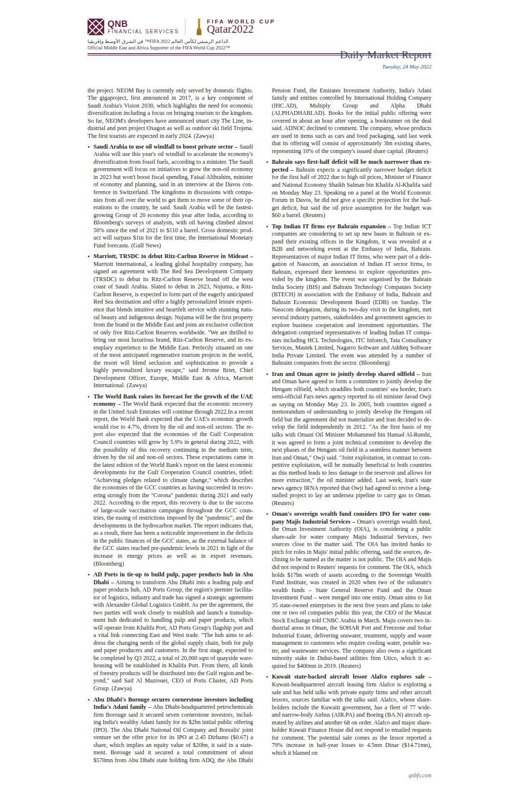QNB FINANCIAL SERVICES
FIFA WORLD CUP Qatar2022
الداعم الرسمي لكأس العالم FIFA 2022™ في الشرق الأوسط وإفريقيا
Official Middle East and Africa Supporter of the FIFA World Cup 2022™
Daily Market Report
Tuesday, 24 May 2022
the project. NEOM Bay is currently only served by domestic flights. The gigaproject, first announced in 2017, is a key component of Saudi Arabia's Vision 2030, which highlights the need for economic diversification including a focus on bringing tourism to the kingdom. So far, NEOM's developers have announced smart city The Line, industrial and port project Oxagon as well as outdoor ski field Trojena. The first tourists are expected in early 2024. (Zawya)
Saudi Arabia to use oil windfall to boost private sector – Saudi Arabia will use this year's oil windfall to accelerate the economy's diversification from fossil fuels, according to a minister. The Saudi government will focus on initiatives to grow the non-oil economy in 2023 but won't boost fiscal spending, Faisal Alibrahim, minister of economy and planning, said in an interview at the Davos conference in Switzerland. The kingdoms in discussions with companies from all over the world to get them to move some of their operations to the country, he said. Saudi Arabia will be the fastest-growing Group of 20 economy this year after India, according to Bloomberg's surveys of analysts, with oil having climbed almost 50% since the end of 2021 to $110 a barrel. Gross domestic product will surpass $1tn for the first time, the International Monetary Fund forecasts. (Gulf News)
Marriott, TRSDC to debut Ritz-Carlton Reserve in Mideast – Marriott International, a leading global hospitality company, has signed an agreement with The Red Sea Development Company (TRSDC) to debut its Ritz-Carlton Reserve brand off the west coast of Saudi Arabia. Slated to debut in 2023, Nujuma, a Ritz-Carlton Reserve, is expected to form part of the eagerly anticipated Red Sea destination and offer a highly personalized leisure experience that blends intuitive and heartfelt service with stunning natural beauty and indigenous design. Nujuma will be the first property from the brand in the Middle East and joins an exclusive collection of only five Ritz-Carlton Reserves worldwide. "We are thrilled to bring our most luxurious brand, Ritz-Carlton Reserve, and its exemplary experience to the Middle East. Perfectly situated on one of the most anticipated regenerative tourism projects in the world, the resort will blend seclusion and sophistication to provide a highly personalized luxury escape," said Jerome Briet, Chief Development Officer, Europe, Middle East & Africa, Marriott International. (Zawya)
The World Bank raises its forecast for the growth of the UAE economy – The World Bank expected that the economic recovery in the United Arab Emirates will continue through 2022.In a recent report, the World Bank expected that the UAE's economic growth would rise to 4.7%, driven by the oil and non-oil sectors. The report also expected that the economies of the Gulf Cooperation Council countries will grow by 5.9% in general during 2022, with the possibility of this recovery continuing in the medium term, driven by the oil and non-oil sectors. These expectations came in the latest edition of the World Bank's report on the latest economic developments for the Gulf Cooperation Council countries, titled: "Achieving pledges related to climate change," which describes the economies of the GCC countries as having succeeded in recovering strongly from the "Corona" pandemic during 2021 and early 2022. According to the report, this recovery is due to the success of large-scale vaccination campaigns throughout the GCC countries, the easing of restrictions imposed by the "pandemic", and the developments in the hydrocarbon market. The report indicates that, as a result, there has been a noticeable improvement in the deficits in the public finances of the GCC states, as the external balance of the GCC states reached pre-pandemic levels in 2021 in light of the increase in energy prices as well as in export revenues. (Bloomberg)
AD Ports in tie-up to build pulp, paper products hub in Abu Dhabi – Aiming to transform Abu Dhabi into a leading pulp and paper products hub, AD Ports Group, the region's premier facilitator of logistics, industry and trade has signed a strategic agreement with Alexander Global Logistics GmbH. As per the agreement, the two parties will work closely to establish and launch a transshipment hub dedicated to handling pulp and paper products, which will operate from Khalifa Port, AD Ports Group's flagship port and a vital link connecting East and West trade. "The hub aims to address the changing needs of the global supply chain, both for pulp and paper producers and customers. In the first stage, expected to be completed by Q3 2022, a total of 20,000 sqm of quayside warehousing will be established in Khalifa Port. From there, all kinds of forestry products will be distributed into the Gulf region and beyond," said Saif Al Mazrouei, CEO of Ports Cluster, AD Ports Group. (Zawya)
Abu Dhabi's Borouge secures cornerstone investors including India's Adani family – Abu Dhabi-headquartered petrochemicals firm Borouge said it secured seven cornerstone investors, including India's wealthy Adani family for its $2bn initial public offering (IPO). The Abu Dhabi National Oil Company and Borealis' joint venture set the offer price for its IPO at 2.45 Dirhams ($0.67) a share, which implies an equity value of $20bn, it said in a statement. Borouge said it secured a total commitment of about $570mn from Abu Dhabi state holding firm ADQ, the Abu Dhabi Pension Fund, the Emirates Investment Authority, India's Adani family and entities controlled by International Holding Company (IHC.AD), Multiply Group and Alpha Dhabi (ALPHADHABI.AD). Books for the initial public offering were covered in about an hour after opening, a bookrunner on the deal said. ADNOC declined to comment. The company, whose products are used in items such as cars and food packaging, said last week that its offering will consist of approximately 3bn existing shares, representing 10% of the company's issued share capital. (Reuters)
Bahrain says first-half deficit will be much narrower than expected – Bahrain expects a significantly narrower budget deficit for the first half of 2022 due to high oil prices, Minister of Finance and National Economy Shaikh Salman bin Khalifa Al-Khalifa said on Monday May 23. Speaking on a panel at the World Economic Forum in Davos, he did not give a specific projection for the budget deficit, but said the oil price assumption for the budget was $60 a barrel. (Reuters)
Top Indian IT firms eye Bahrain expansion – Top Indian ICT companies are considering to set up new bases in Bahrain or expand their existing offices in the Kingdom, it was revealed at a B2B and networking event at the Embassy of India, Bahrain. Representatives of major Indian IT firms, who were part of a delegation of Nasscom, an association of Indian IT sector firms, to Bahrain, expressed their keenness to explore opportunities provided by the kingdom. The event was organised by the Bahrain India Society (BIS) and Bahrain Technology Companies Society (BTECH) in association with the Embassy of India, Bahrain and Bahrain Economic Development Board (EDB) on Sunday. The Nasscom delegation, during its two-day visit to the kingdom, met several industry partners, stakeholders and government agencies to explore business cooperation and investment opportunities. The delegation comprised representatives of leading Indian IT companies including HCL Technologies, ITC Infotech, Tata Consultancy Services, Mastek Limited, Nagarro Software and Addteq Software India Private Limited. The event was attended by a number of Bahraini companies from the sector. (Bloomberg)
Iran and Oman agree to jointly develop shared oilfield – Iran and Oman have agreed to form a committee to jointly develop the Hengam oilfield, which straddles both countries' sea border, Iran's semi-official Fars news agency reported its oil minister Javad Owji as saying on Monday May 23. In 2005, both countries signed a memorandum of understanding to jointly develop the Hengam oil field but the agreement did not materialize and Iran decided to develop the field independently in 2012. "As the first basis of my talks with Omani Oil Minister Mohammed bin Hamad Al-Rumhi, it was agreed to form a joint technical committee to develop the next phases of the Hengam oil field in a seamless manner between Iran and Oman," Owji said. "Joint exploitation, in contrast to competitive exploitation, will be mutually beneficial to both countries as this method leads to less damage to the reservoir and allows for more extraction," the oil minister added. Last week, Iran's state news agency IRNA reported that Owji had agreed to revive a long-stalled project to lay an undersea pipeline to carry gas to Oman. (Reuters)
Oman's sovereign wealth fund considers IPO for water company Majis Industrial Services – Oman's sovereign wealth fund, the Oman Investment Authority (OIA), is considering a public share-sale for water company Majis Industrial Services, two sources close to the matter said. The OIA has invited banks to pitch for roles in Majis' initial public offering, said the sources, declining to be named as the matter is not public. The OIA and Majis did not respond to Reuters' requests for comment. The OIA, which holds $17bn worth of assets according to the Sovereign Wealth Fund Institute, was created in 2020 when two of the sultanate's wealth funds – State General Reserve Fund and the Oman Investment Fund – were merged into one entity. Oman aims to list 35 state-owned enterprises in the next five years and plans to take one or two oil companies public this year, the CEO of the Muscat Stock Exchange told CNBC Arabia in March. Majis covers two industrial areas in Oman, the SOHAR Port and Freezone and Sohar Industrial Estate, delivering seawater, treatment, supply and waste management to customers who require cooling water, potable water, and wastewater services. The company also owns a significant minority stake in Dubai-based utilities firm Utico, which it acquired for $400mn in 2019. (Reuters)
Kuwait state-backed aircraft lessor Alafco explores sale – Kuwait-headquartered aircraft leasing firm Alafco is exploring a sale and has held talks with private equity firms and other aircraft lessors, sources familiar with the talks said. Alafco, whose shareholders include the Kuwaiti government, has a fleet of 77 wide- and narrow-body Airbus (AIR.PA) and Boeing (BA.N) aircraft operated by airlines and another 68 on order. Alafco and major shareholder Kuwait Finance House did not respond to emailed requests for comment. The potential sale comes as the lessor reported a 79% increase in half-year losses to 4.5mn Dinar ($14.71mn), which it blamed on
qnbfs.com